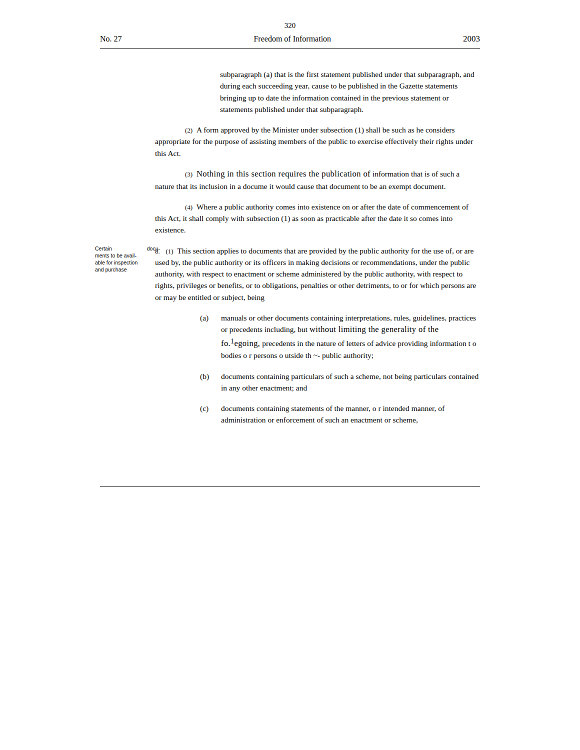320
No. 27
Freedom of Information
2003
subparagraph (a) that is the first statement published under that subparagraph, and during each succeeding year, cause to be published in the Gazette statements bringing up to date the information contained in the previous statement or statements published under that subparagraph.
(2) A form approved by the Minister under subsection (1) shall be such as he considers appropriate for the purpose of assisting members of the public to exercise effectively their rights under this Act.
(3) Nothing in this section requires the publication of information that is of such a nature that its inclusion in a docume it would cause that document to be an exempt document.
(4) Where a public authority comes into existence on or after the date of commencement of this Act, it shall comply with subsection (1) as soon as practicable after the date it so comes into existence.
Certain docu-
ments to be avail-
able for inspection
and purchase
8. (1) This section applies to documents that are provided by the public authority for the use of, or are used by, the public authority or its officers in making decisions or recommendations, under the public authority, with respect to enactment or scheme administered by the public authority, with respect to rights, privileges or benefits, or to obligations, penalties or other detriments, to or for which persons are or may be entitled or subject, being
(a) manuals or other documents containing interpretations, rules, guidelines, practices or precedents including, but without limiting the generality of the fo.1egoing, precedents in the nature of letters of advice providing information t o bodies o r persons o utside th ~- public authority;
(b) documents containing particulars of such a scheme, not being particulars contained in any other enactment; and
(c) documents containing statements of the manner, o r intended manner, of administration or enforcement of such an enactment or scheme,